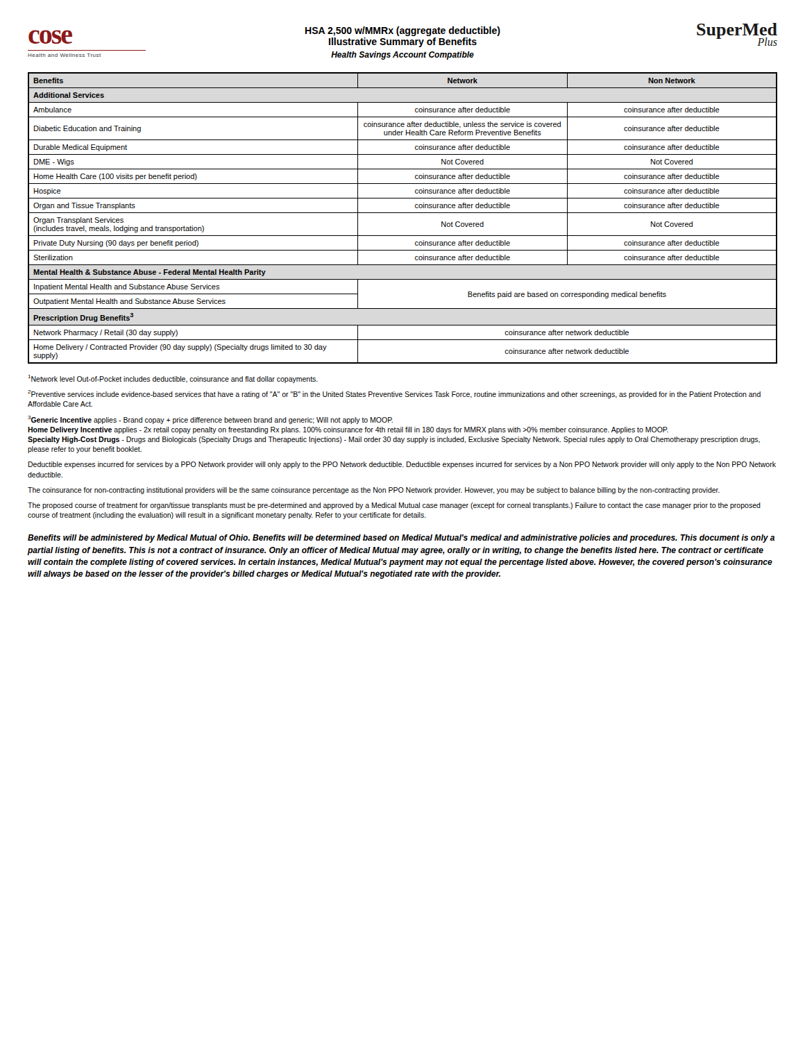cose
Health and Wellness Trust
HSA 2,500 w/MMRx (aggregate deductible)
Illustrative Summary of Benefits
Health Savings Account Compatible
SuperMed
Plus
| Benefits | Network | Non Network |
| --- | --- | --- |
| Additional Services |
| Ambulance | coinsurance after deductible | coinsurance after deductible |
| Diabetic Education and Training | coinsurance after deductible, unless the service is covered under Health Care Reform Preventive Benefits | coinsurance after deductible |
| Durable Medical Equipment | coinsurance after deductible | coinsurance after deductible |
| DME - Wigs | Not Covered | Not Covered |
| Home Health Care (100 visits per benefit period) | coinsurance after deductible | coinsurance after deductible |
| Hospice | coinsurance after deductible | coinsurance after deductible |
| Organ and Tissue Transplants | coinsurance after deductible | coinsurance after deductible |
| Organ Transplant Services (includes travel, meals, lodging and transportation) | Not Covered | Not Covered |
| Private Duty Nursing (90 days per benefit period) | coinsurance after deductible | coinsurance after deductible |
| Sterilization | coinsurance after deductible | coinsurance after deductible |
| Mental Health & Substance Abuse - Federal Mental Health Parity |
| Inpatient Mental Health and Substance Abuse Services | Benefits paid are based on corresponding medical benefits |
| Outpatient Mental Health and Substance Abuse Services |
| Prescription Drug Benefits 3 |
| Network Pharmacy / Retail (30 day supply) | coinsurance after network deductible |
| Home Delivery / Contracted Provider (90 day supply) (Specialty drugs limited to 30 day supply) | coinsurance after network deductible |
1Network level Out-of-Pocket includes deductible, coinsurance and flat dollar copayments.
2Preventive services include evidence-based services that have a rating of "A" or "B" in the United States Preventive Services Task Force, routine immunizations and other screenings, as provided for in the Patient Protection and Affordable Care Act.
3Generic Incentive applies - Brand copay + price difference between brand and generic; Will not apply to MOOP.
Home Delivery Incentive applies - 2x retail copay penalty on freestanding Rx plans. 100% coinsurance for 4th retail fill in 180 days for MMRX plans with >0% member coinsurance. Applies to MOOP.
Specialty High-Cost Drugs - Drugs and Biologicals (Specialty Drugs and Therapeutic Injections) - Mail order 30 day supply is included, Exclusive Specialty Network. Special rules apply to Oral Chemotherapy prescription drugs, please refer to your benefit booklet.
Deductible expenses incurred for services by a PPO Network provider will only apply to the PPO Network deductible. Deductible expenses incurred for services by a Non PPO Network provider will only apply to the Non PPO Network deductible.
The coinsurance for non-contracting institutional providers will be the same coinsurance percentage as the Non PPO Network provider. However, you may be subject to balance billing by the non-contracting provider.
The proposed course of treatment for organ/tissue transplants must be pre-determined and approved by a Medical Mutual case manager (except for corneal transplants.) Failure to contact the case manager prior to the proposed course of treatment (including the evaluation) will result in a significant monetary penalty. Refer to your certificate for details.
Benefits will be administered by Medical Mutual of Ohio. Benefits will be determined based on Medical Mutual's medical and administrative policies and procedures. This document is only a partial listing of benefits. This is not a contract of insurance. Only an officer of Medical Mutual may agree, orally or in writing, to change the benefits listed here. The contract or certificate will contain the complete listing of covered services. In certain instances, Medical Mutual's payment may not equal the percentage listed above. However, the covered person's coinsurance will always be based on the lesser of the provider's billed charges or Medical Mutual's negotiated rate with the provider.